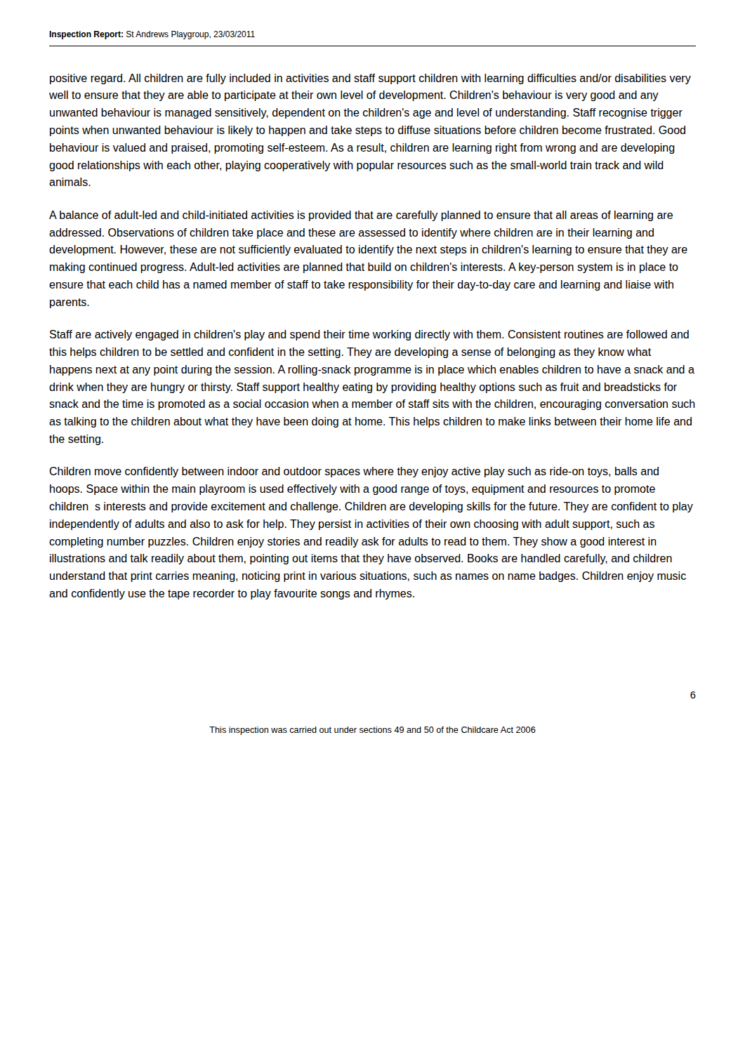Inspection Report: St Andrews Playgroup, 23/03/2011
positive regard. All children are fully included in activities and staff support children with learning difficulties and/or disabilities very well to ensure that they are able to participate at their own level of development. Children's behaviour is very good and any unwanted behaviour is managed sensitively, dependent on the children's age and level of understanding. Staff recognise trigger points when unwanted behaviour is likely to happen and take steps to diffuse situations before children become frustrated. Good behaviour is valued and praised, promoting self-esteem. As a result, children are learning right from wrong and are developing good relationships with each other, playing cooperatively with popular resources such as the small-world train track and wild animals.
A balance of adult-led and child-initiated activities is provided that are carefully planned to ensure that all areas of learning are addressed. Observations of children take place and these are assessed to identify where children are in their learning and development. However, these are not sufficiently evaluated to identify the next steps in children's learning to ensure that they are making continued progress. Adult-led activities are planned that build on children's interests. A key-person system is in place to ensure that each child has a named member of staff to take responsibility for their day-to-day care and learning and liaise with parents.
Staff are actively engaged in children's play and spend their time working directly with them. Consistent routines are followed and this helps children to be settled and confident in the setting. They are developing a sense of belonging as they know what happens next at any point during the session. A rolling-snack programme is in place which enables children to have a snack and a drink when they are hungry or thirsty. Staff support healthy eating by providing healthy options such as fruit and breadsticks for snack and the time is promoted as a social occasion when a member of staff sits with the children, encouraging conversation such as talking to the children about what they have been doing at home. This helps children to make links between their home life and the setting.
Children move confidently between indoor and outdoor spaces where they enjoy active play such as ride-on toys, balls and hoops. Space within the main playroom is used effectively with a good range of toys, equipment and resources to promote children s interests and provide excitement and challenge. Children are developing skills for the future. They are confident to play independently of adults and also to ask for help. They persist in activities of their own choosing with adult support, such as completing number puzzles. Children enjoy stories and readily ask for adults to read to them. They show a good interest in illustrations and talk readily about them, pointing out items that they have observed. Books are handled carefully, and children understand that print carries meaning, noticing print in various situations, such as names on name badges. Children enjoy music and confidently use the tape recorder to play favourite songs and rhymes.
6
This inspection was carried out under sections 49 and 50 of the Childcare Act 2006